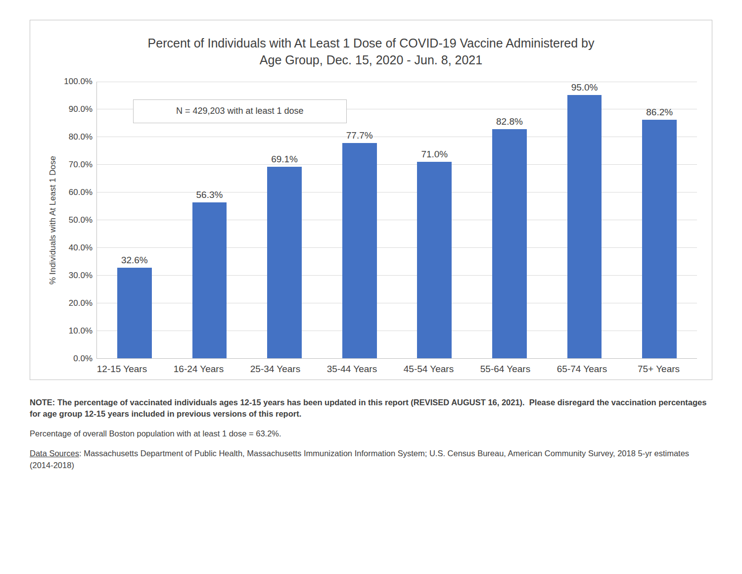Percent of Individuals with At Least 1 Dose of COVID-19 Vaccine Administered by
Age Group, Dec. 15, 2020 - Jun. 8, 2021
% Individuals with At Least 1 Dose
100.0% 90.0% 80.0% 70.0% 60.0% 50.0% 40.0% 30.0% 20.0% 10.0% 0.0%
N = 429,203 with at least 1 dose
32.6%
56.3%
69.1%
77.7%
71.0%
82.8%
95.0%
86.2%
12-15 Years
16-24 Years
25-34 Years
35-44 Years
45-54 Years
55-64 Years
65-74 Years
75+ Years
NOTE: The percentage of vaccinated individuals ages 12-15 years has been updated in this report (REVISED AUGUST 16, 2021). Please disregard the vaccination percentages for age group 12-15 years included in previous versions of this report.
Percentage of overall Boston population with at least 1 dose = 63.2%.
Data Sources: Massachusetts Department of Public Health, Massachusetts Immunization Information System; U.S. Census Bureau, American Community Survey, 2018 5-yr estimates (2014-2018)